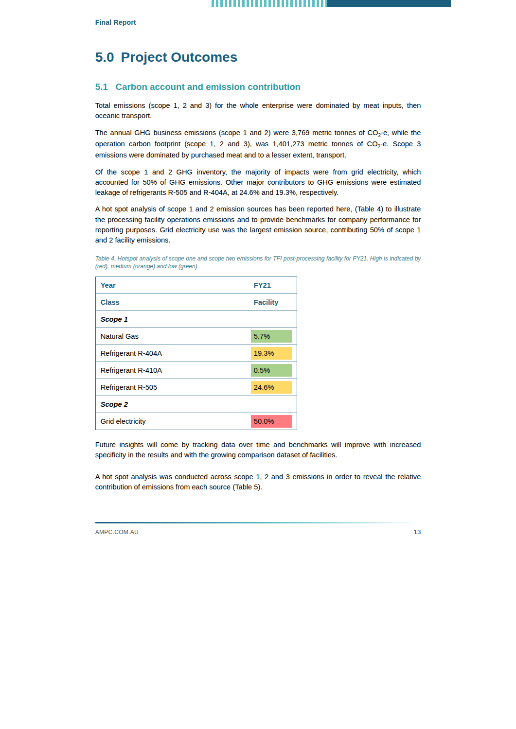Final Report
5.0 Project Outcomes
5.1 Carbon account and emission contribution
Total emissions (scope 1, 2 and 3) for the whole enterprise were dominated by meat inputs, then oceanic transport.
The annual GHG business emissions (scope 1 and 2) were 3,769 metric tonnes of CO2-e, while the operation carbon footprint (scope 1, 2 and 3), was 1,401,273 metric tonnes of CO2-e. Scope 3 emissions were dominated by purchased meat and to a lesser extent, transport.
Of the scope 1 and 2 GHG inventory, the majority of impacts were from grid electricity, which accounted for 50% of GHG emissions. Other major contributors to GHG emissions were estimated leakage of refrigerants R-505 and R-404A, at 24.6% and 19.3%, respectively.
A hot spot analysis of scope 1 and 2 emission sources has been reported here, (Table 4) to illustrate the processing facility operations emissions and to provide benchmarks for company performance for reporting purposes. Grid electricity use was the largest emission source, contributing 50% of scope 1 and 2 facility emissions.
Table 4. Hotspot analysis of scope one and scope two emissions for TFI post-processing facility for FY21. High is indicated by (red), medium (orange) and low (green)
| Year | FY21 |
| Class | Facility |
| Scope 1 | |
| Natural Gas | 5.7% |
| Refrigerant R-404A | 19.3% |
| Refrigerant R-410A | 0.5% |
| Refrigerant R-505 | 24.6% |
| Scope 2 | |
| Grid electricity | 50.0% |
Future insights will come by tracking data over time and benchmarks will improve with increased specificity in the results and with the growing comparison dataset of facilities.
A hot spot analysis was conducted across scope 1, 2 and 3 emissions in order to reveal the relative contribution of emissions from each source (Table 5).
AMPC.COM.AU
13